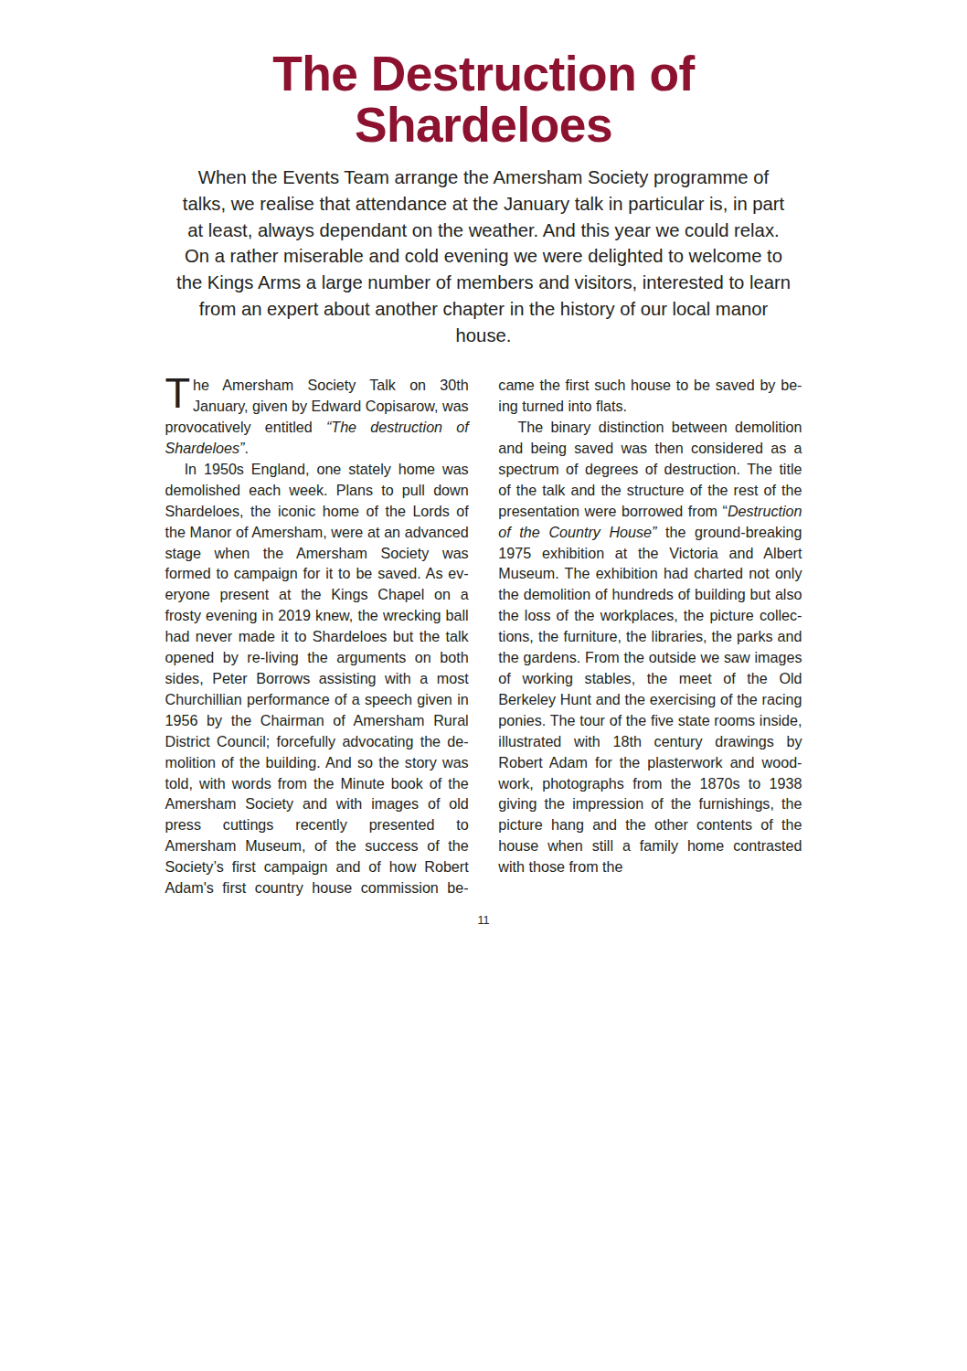The Destruction of Shardeloes
When the Events Team arrange the Amersham Society programme of talks, we realise that attendance at the January talk in particular is, in part at least, always dependant on the weather. And this year we could relax. On a rather miserable and cold evening we were delighted to welcome to the Kings Arms a large number of members and visitors, interested to learn from an expert about another chapter in the history of our local manor house.
The Amersham Society Talk on 30th January, given by Edward Copisarow, was provocatively entitled “The destruction of Shardeloes”.
In 1950s England, one stately home was demolished each week. Plans to pull down Shardeloes, the iconic home of the Lords of the Manor of Amersham, were at an advanced stage when the Amersham Society was formed to campaign for it to be saved. As everyone present at the Kings Chapel on a frosty evening in 2019 knew, the wrecking ball had never made it to Shardeloes but the talk opened by re-living the arguments on both sides, Peter Borrows assisting with a most Churchillian performance of a speech given in 1956 by the Chairman of Amersham Rural District Council; forcefully advocating the demolition of the building. And so the story was told, with words from the Minute book of the Amersham Society and with images of old press cuttings recently presented to Amersham Museum, of the success of the Society’s first campaign and of how Robert Adam's first country house commission became the first such house to be saved by being turned into flats.
The binary distinction between demolition and being saved was then considered as a spectrum of degrees of destruction. The title of the talk and the structure of the rest of the presentation were borrowed from “Destruction of the Country House” the ground-breaking 1975 exhibition at the Victoria and Albert Museum. The exhibition had charted not only the demolition of hundreds of building but also the loss of the workplaces, the picture collections, the furniture, the libraries, the parks and the gardens. From the outside we saw images of working stables, the meet of the Old Berkeley Hunt and the exercising of the racing ponies. The tour of the five state rooms inside, illustrated with 18th century drawings by Robert Adam for the plasterwork and woodwork, photographs from the 1870s to 1938 giving the impression of the furnishings, the picture hang and the other contents of the house when still a family home contrasted with those from the
11